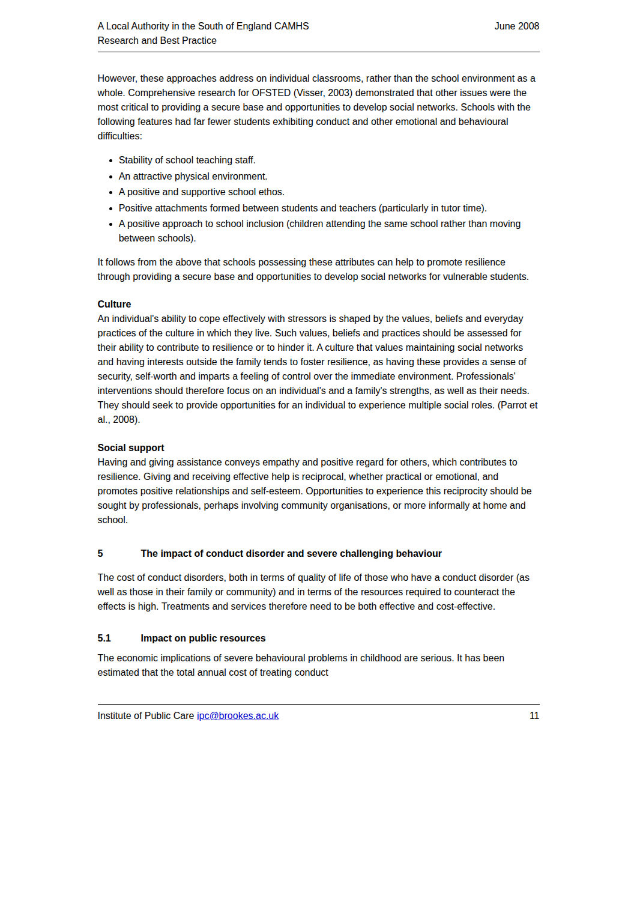A Local Authority in the South of England CAMHS
Research and Best Practice
June 2008
However, these approaches address on individual classrooms, rather than the school environment as a whole. Comprehensive research for OFSTED (Visser, 2003) demonstrated that other issues were the most critical to providing a secure base and opportunities to develop social networks. Schools with the following features had far fewer students exhibiting conduct and other emotional and behavioural difficulties:
Stability of school teaching staff.
An attractive physical environment.
A positive and supportive school ethos.
Positive attachments formed between students and teachers (particularly in tutor time).
A positive approach to school inclusion (children attending the same school rather than moving between schools).
It follows from the above that schools possessing these attributes can help to promote resilience through providing a secure base and opportunities to develop social networks for vulnerable students.
Culture
An individual's ability to cope effectively with stressors is shaped by the values, beliefs and everyday practices of the culture in which they live. Such values, beliefs and practices should be assessed for their ability to contribute to resilience or to hinder it. A culture that values maintaining social networks and having interests outside the family tends to foster resilience, as having these provides a sense of security, self-worth and imparts a feeling of control over the immediate environment. Professionals' interventions should therefore focus on an individual's and a family's strengths, as well as their needs. They should seek to provide opportunities for an individual to experience multiple social roles. (Parrot et al., 2008).
Social support
Having and giving assistance conveys empathy and positive regard for others, which contributes to resilience. Giving and receiving effective help is reciprocal, whether practical or emotional, and promotes positive relationships and self-esteem. Opportunities to experience this reciprocity should be sought by professionals, perhaps involving community organisations, or more informally at home and school.
5 The impact of conduct disorder and severe challenging behaviour
The cost of conduct disorders, both in terms of quality of life of those who have a conduct disorder (as well as those in their family or community) and in terms of the resources required to counteract the effects is high. Treatments and services therefore need to be both effective and cost-effective.
5.1 Impact on public resources
The economic implications of severe behavioural problems in childhood are serious. It has been estimated that the total annual cost of treating conduct
Institute of Public Care ipc@brookes.ac.uk
11